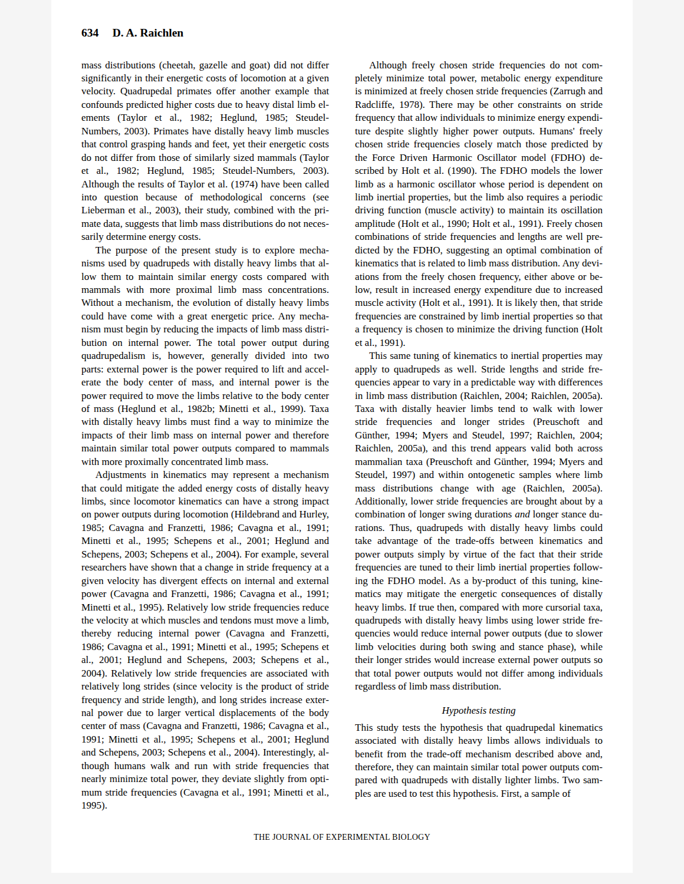634 D. A. Raichlen
mass distributions (cheetah, gazelle and goat) did not differ significantly in their energetic costs of locomotion at a given velocity. Quadrupedal primates offer another example that confounds predicted higher costs due to heavy distal limb elements (Taylor et al., 1982; Heglund, 1985; Steudel-Numbers, 2003). Primates have distally heavy limb muscles that control grasping hands and feet, yet their energetic costs do not differ from those of similarly sized mammals (Taylor et al., 1982; Heglund, 1985; Steudel-Numbers, 2003). Although the results of Taylor et al. (1974) have been called into question because of methodological concerns (see Lieberman et al., 2003), their study, combined with the primate data, suggests that limb mass distributions do not necessarily determine energy costs.
The purpose of the present study is to explore mechanisms used by quadrupeds with distally heavy limbs that allow them to maintain similar energy costs compared with mammals with more proximal limb mass concentrations. Without a mechanism, the evolution of distally heavy limbs could have come with a great energetic price. Any mechanism must begin by reducing the impacts of limb mass distribution on internal power. The total power output during quadrupedalism is, however, generally divided into two parts: external power is the power required to lift and accelerate the body center of mass, and internal power is the power required to move the limbs relative to the body center of mass (Heglund et al., 1982b; Minetti et al., 1999). Taxa with distally heavy limbs must find a way to minimize the impacts of their limb mass on internal power and therefore maintain similar total power outputs compared to mammals with more proximally concentrated limb mass.
Adjustments in kinematics may represent a mechanism that could mitigate the added energy costs of distally heavy limbs, since locomotor kinematics can have a strong impact on power outputs during locomotion (Hildebrand and Hurley, 1985; Cavagna and Franzetti, 1986; Cavagna et al., 1991; Minetti et al., 1995; Schepens et al., 2001; Heglund and Schepens, 2003; Schepens et al., 2004). For example, several researchers have shown that a change in stride frequency at a given velocity has divergent effects on internal and external power (Cavagna and Franzetti, 1986; Cavagna et al., 1991; Minetti et al., 1995). Relatively low stride frequencies reduce the velocity at which muscles and tendons must move a limb, thereby reducing internal power (Cavagna and Franzetti, 1986; Cavagna et al., 1991; Minetti et al., 1995; Schepens et al., 2001; Heglund and Schepens, 2003; Schepens et al., 2004). Relatively low stride frequencies are associated with relatively long strides (since velocity is the product of stride frequency and stride length), and long strides increase external power due to larger vertical displacements of the body center of mass (Cavagna and Franzetti, 1986; Cavagna et al., 1991; Minetti et al., 1995; Schepens et al., 2001; Heglund and Schepens, 2003; Schepens et al., 2004). Interestingly, although humans walk and run with stride frequencies that nearly minimize total power, they deviate slightly from optimum stride frequencies (Cavagna et al., 1991; Minetti et al., 1995).
Although freely chosen stride frequencies do not completely minimize total power, metabolic energy expenditure is minimized at freely chosen stride frequencies (Zarrugh and Radcliffe, 1978). There may be other constraints on stride frequency that allow individuals to minimize energy expenditure despite slightly higher power outputs. Humans' freely chosen stride frequencies closely match those predicted by the Force Driven Harmonic Oscillator model (FDHO) described by Holt et al. (1990). The FDHO models the lower limb as a harmonic oscillator whose period is dependent on limb inertial properties, but the limb also requires a periodic driving function (muscle activity) to maintain its oscillation amplitude (Holt et al., 1990; Holt et al., 1991). Freely chosen combinations of stride frequencies and lengths are well predicted by the FDHO, suggesting an optimal combination of kinematics that is related to limb mass distribution. Any deviations from the freely chosen frequency, either above or below, result in increased energy expenditure due to increased muscle activity (Holt et al., 1991). It is likely then, that stride frequencies are constrained by limb inertial properties so that a frequency is chosen to minimize the driving function (Holt et al., 1991).
This same tuning of kinematics to inertial properties may apply to quadrupeds as well. Stride lengths and stride frequencies appear to vary in a predictable way with differences in limb mass distribution (Raichlen, 2004; Raichlen, 2005a). Taxa with distally heavier limbs tend to walk with lower stride frequencies and longer strides (Preuschoft and Günther, 1994; Myers and Steudel, 1997; Raichlen, 2004; Raichlen, 2005a), and this trend appears valid both across mammalian taxa (Preuschoft and Günther, 1994; Myers and Steudel, 1997) and within ontogenetic samples where limb mass distributions change with age (Raichlen, 2005a). Additionally, lower stride frequencies are brought about by a combination of longer swing durations and longer stance durations. Thus, quadrupeds with distally heavy limbs could take advantage of the trade-offs between kinematics and power outputs simply by virtue of the fact that their stride frequencies are tuned to their limb inertial properties following the FDHO model. As a by-product of this tuning, kinematics may mitigate the energetic consequences of distally heavy limbs. If true then, compared with more cursorial taxa, quadrupeds with distally heavy limbs using lower stride frequencies would reduce internal power outputs (due to slower limb velocities during both swing and stance phase), while their longer strides would increase external power outputs so that total power outputs would not differ among individuals regardless of limb mass distribution.
Hypothesis testing
This study tests the hypothesis that quadrupedal kinematics associated with distally heavy limbs allows individuals to benefit from the trade-off mechanism described above and, therefore, they can maintain similar total power outputs compared with quadrupeds with distally lighter limbs. Two samples are used to test this hypothesis. First, a sample of
THE JOURNAL OF EXPERIMENTAL BIOLOGY